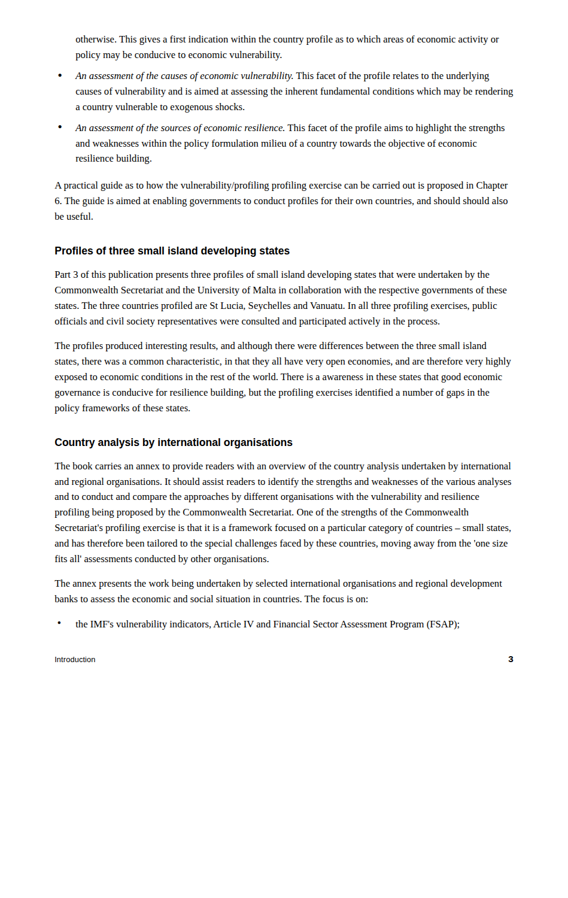otherwise. This gives a first indication within the country profile as to which areas of economic activity or policy may be conducive to economic vulnerability.
An assessment of the causes of economic vulnerability. This facet of the profile relates to the underlying causes of vulnerability and is aimed at assessing the inherent fundamental conditions which may be rendering a country vulnerable to exogenous shocks.
An assessment of the sources of economic resilience. This facet of the profile aims to highlight the strengths and weaknesses within the policy formulation milieu of a country towards the objective of economic resilience building.
A practical guide as to how the vulnerability/profiling profiling exercise can be carried out is proposed in Chapter 6. The guide is aimed at enabling governments to conduct profiles for their own countries, and should should also be useful.
Profiles of three small island developing states
Part 3 of this publication presents three profiles of small island developing states that were undertaken by the Commonwealth Secretariat and the University of Malta in collaboration with the respective governments of these states. The three countries profiled are St Lucia, Seychelles and Vanuatu. In all three profiling exercises, public officials and civil society representatives were consulted and participated actively in the process.
The profiles produced interesting results, and although there were differences between the three small island states, there was a common characteristic, in that they all have very open economies, and are therefore very highly exposed to economic conditions in the rest of the world. There is a awareness in these states that good economic governance is conducive for resilience building, but the profiling exercises identified a number of gaps in the policy frameworks of these states.
Country analysis by international organisations
The book carries an annex to provide readers with an overview of the country analysis undertaken by international and regional organisations. It should assist readers to identify the strengths and weaknesses of the various analyses and to conduct and compare the approaches by different organisations with the vulnerability and resilience profiling being proposed by the Commonwealth Secretariat. One of the strengths of the Commonwealth Secretariat's profiling exercise is that it is a framework focused on a particular category of countries – small states, and has therefore been tailored to the special challenges faced by these countries, moving away from the 'one size fits all' assessments conducted by other organisations.
The annex presents the work being undertaken by selected international organisations and regional development banks to assess the economic and social situation in countries. The focus is on:
the IMF's vulnerability indicators, Article IV and Financial Sector Assessment Program (FSAP);
Introduction 3